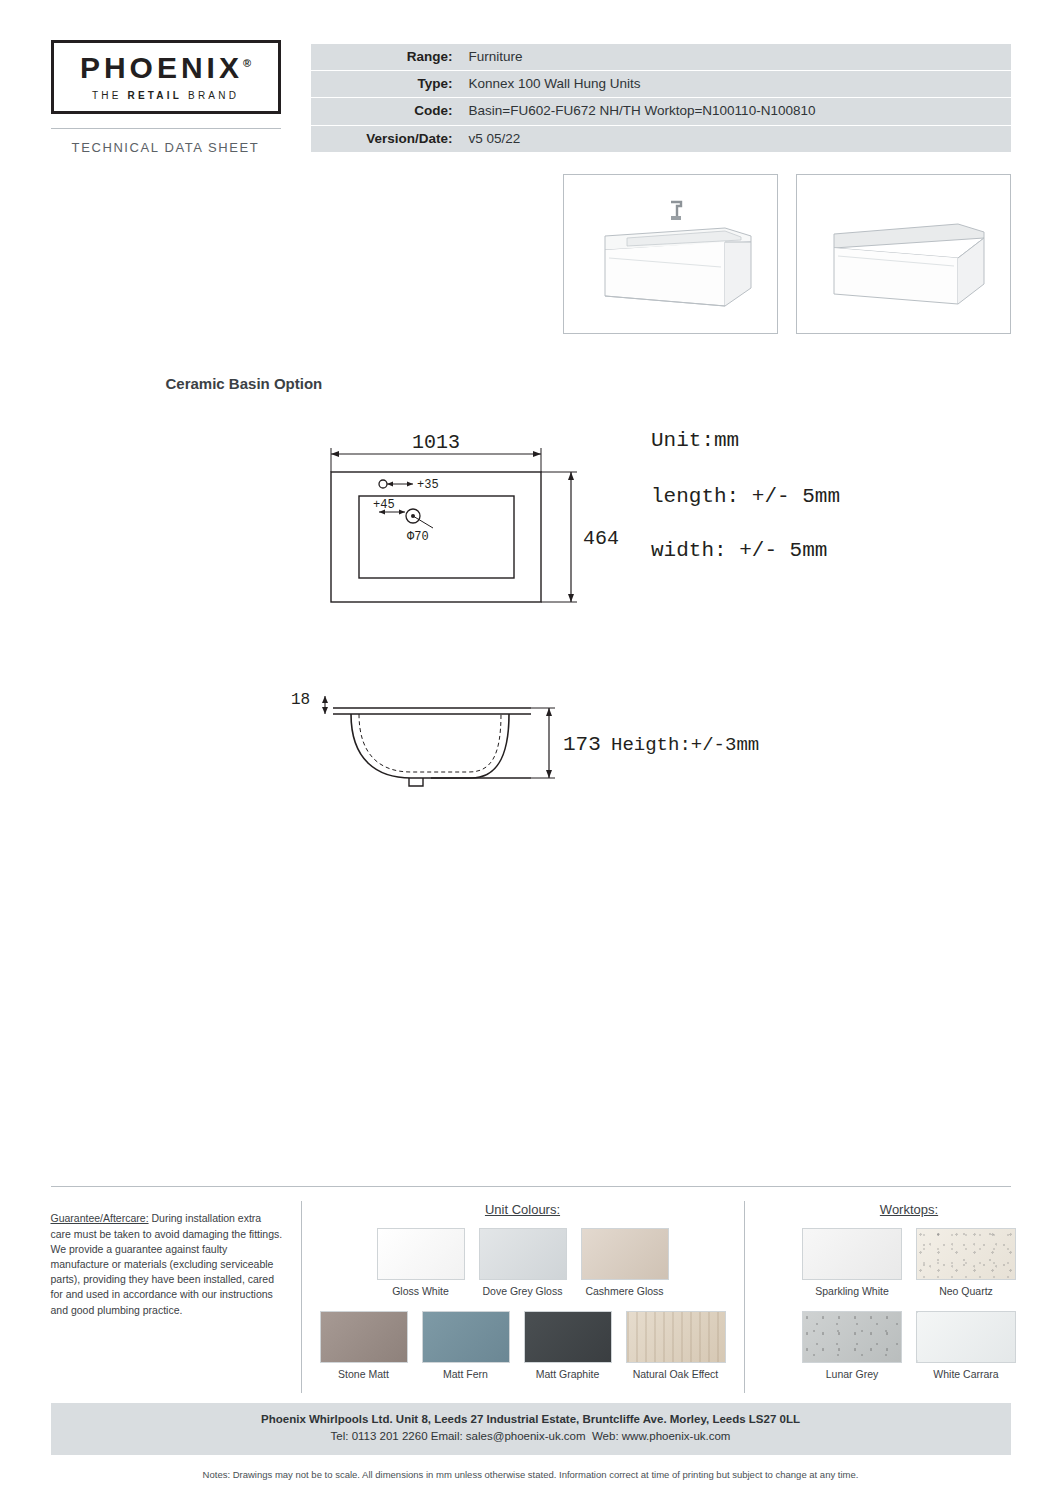PHOENIX®
THE RETAIL BRAND
TECHNICAL DATA SHEET
| Range: | Furniture |
| Type: | Konnex 100 Wall Hung Units |
| Code: | Basin=FU602-FU672 NH/TH Worktop=N100110-N100810 |
| Version/Date: | v5 05/22 |
Wall hung unit with ceramic basin and tap
Wall hung unit with worktop
Ceramic Basin Option
Plan view of ceramic basin with dimensions 1013 mm by 464 mm 1013 464 +35 +45 Φ70 Unit:mm length: +/- 5mm width: +/- 5mm Section view of basin, height 173 mm, rim 18 mm 18 173 Heigth:+/-3mm
Guarantee/Aftercare: During installation extra care must be taken to avoid damaging the fittings. We provide a guarantee against faulty manufacture or materials (excluding serviceable parts), providing they have been installed, cared for and used in accordance with our instructions and good plumbing practice.
Unit Colours:
Gloss White
Dove Grey Gloss
Cashmere Gloss
Stone Matt
Matt Fern
Matt Graphite
Natural Oak Effect
Worktops:
Sparkling White
Neo Quartz
Lunar Grey
White Carrara
Phoenix Whirlpools Ltd. Unit 8, Leeds 27 Industrial Estate, Bruntcliffe Ave. Morley, Leeds LS27 0LL
Tel: 0113 201 2260 Email: sales@phoenix-uk.com Web: www.phoenix-uk.com
Notes: Drawings may not be to scale. All dimensions in mm unless otherwise stated. Information correct at time of printing but subject to change at any time.